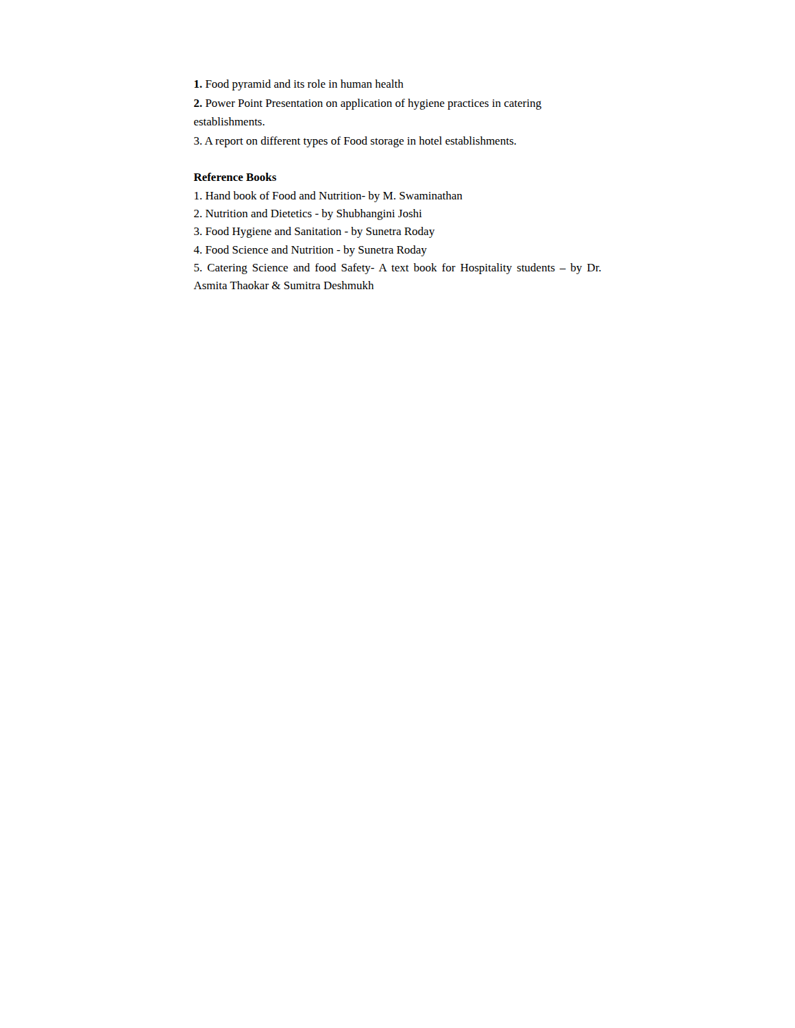1. Food pyramid and its role in human health
2. Power Point Presentation on application of hygiene practices in catering establishments.
3. A report on different types of Food storage in hotel establishments.
Reference Books
1. Hand book of Food and Nutrition- by M. Swaminathan
2. Nutrition and Dietetics - by Shubhangini Joshi
3. Food Hygiene and Sanitation - by Sunetra Roday
4. Food Science and Nutrition - by Sunetra Roday
5. Catering Science and food Safety- A text book for Hospitality students – by Dr. Asmita Thaokar & Sumitra Deshmukh